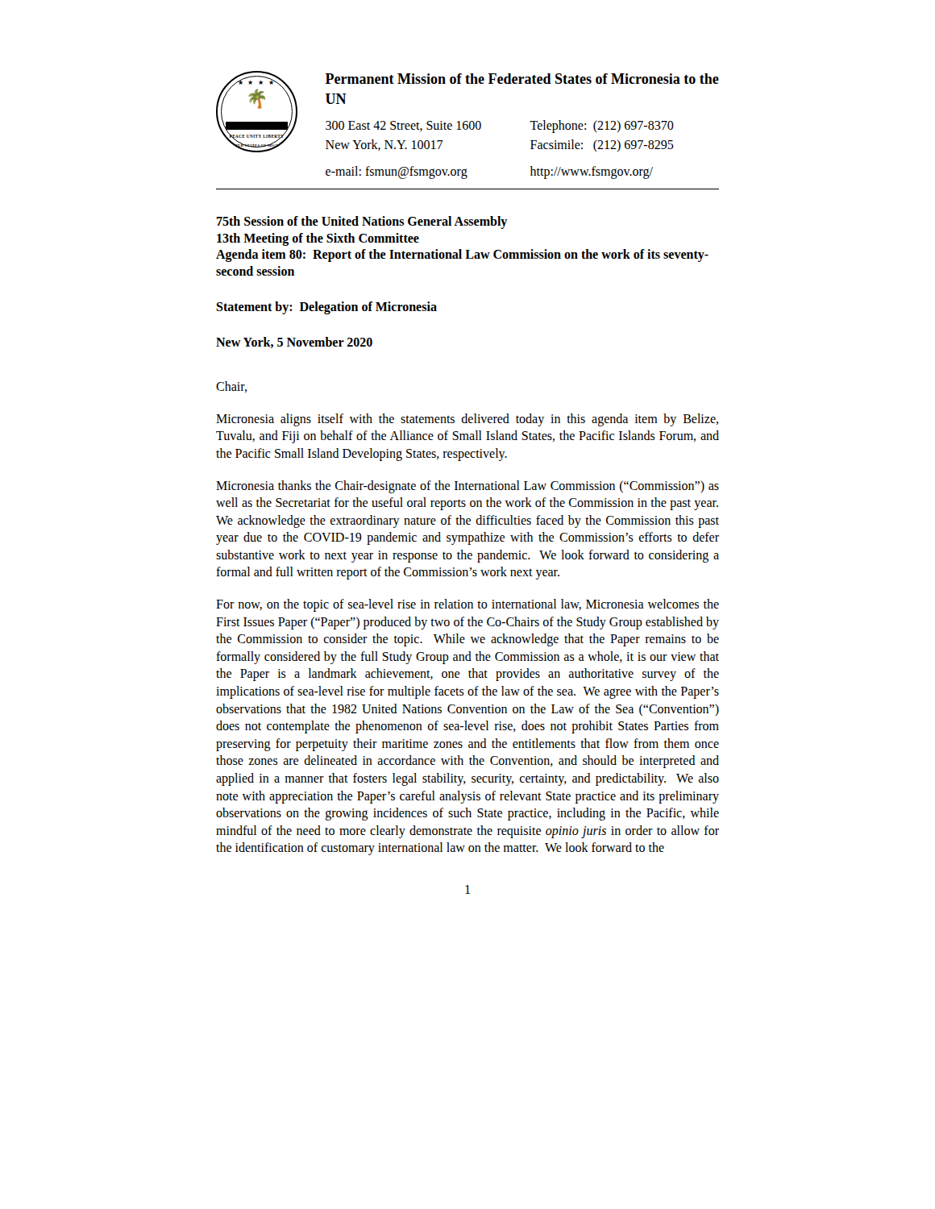★ ★ ★ ★
🌴
Peace Unity Liberty
Federated States of Micronesia
Permanent Mission of the Federated States of Micronesia to the UN
| 300 East 42 Street, Suite 1600 | Telephone: | (212) 697-8370 |
| New York, N.Y. 10017 | Facsimile: | (212) 697-8295 |
| e-mail: fsmun@fsmgov.org | http://www.fsmgov.org/ |
75th Session of the United Nations General Assembly
13th Meeting of the Sixth Committee
Agenda item 80: Report of the International Law Commission on the work of its seventy-second session
Statement by: Delegation of Micronesia
New York, 5 November 2020
Chair,
Micronesia aligns itself with the statements delivered today in this agenda item by Belize, Tuvalu, and Fiji on behalf of the Alliance of Small Island States, the Pacific Islands Forum, and the Pacific Small Island Developing States, respectively.
Micronesia thanks the Chair-designate of the International Law Commission (“Commission”) as well as the Secretariat for the useful oral reports on the work of the Commission in the past year. We acknowledge the extraordinary nature of the difficulties faced by the Commission this past year due to the COVID-19 pandemic and sympathize with the Commission’s efforts to defer substantive work to next year in response to the pandemic. We look forward to considering a formal and full written report of the Commission’s work next year.
For now, on the topic of sea-level rise in relation to international law, Micronesia welcomes the First Issues Paper (“Paper”) produced by two of the Co-Chairs of the Study Group established by the Commission to consider the topic. While we acknowledge that the Paper remains to be formally considered by the full Study Group and the Commission as a whole, it is our view that the Paper is a landmark achievement, one that provides an authoritative survey of the implications of sea-level rise for multiple facets of the law of the sea. We agree with the Paper’s observations that the 1982 United Nations Convention on the Law of the Sea (“Convention”) does not contemplate the phenomenon of sea-level rise, does not prohibit States Parties from preserving for perpetuity their maritime zones and the entitlements that flow from them once those zones are delineated in accordance with the Convention, and should be interpreted and applied in a manner that fosters legal stability, security, certainty, and predictability. We also note with appreciation the Paper’s careful analysis of relevant State practice and its preliminary observations on the growing incidences of such State practice, including in the Pacific, while mindful of the need to more clearly demonstrate the requisite opinio juris in order to allow for the identification of customary international law on the matter. We look forward to the
1